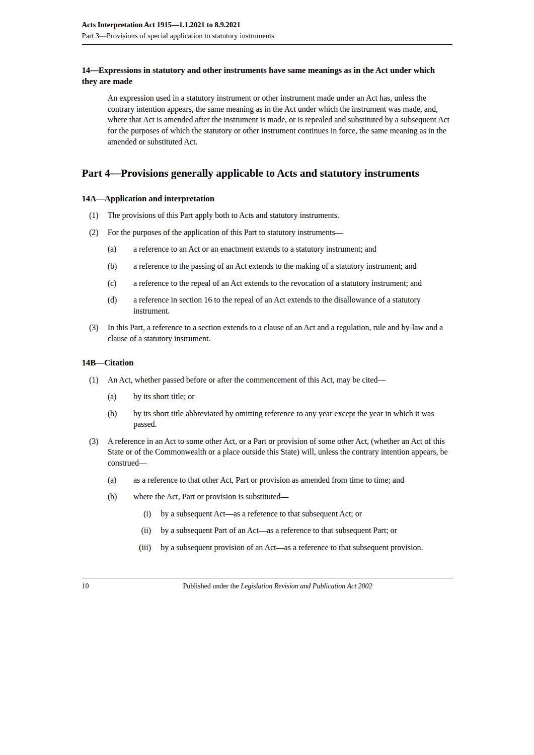Acts Interpretation Act 1915—1.1.2021 to 8.9.2021
Part 3—Provisions of special application to statutory instruments
14—Expressions in statutory and other instruments have same meanings as in the Act under which they are made
An expression used in a statutory instrument or other instrument made under an Act has, unless the contrary intention appears, the same meaning as in the Act under which the instrument was made, and, where that Act is amended after the instrument is made, or is repealed and substituted by a subsequent Act for the purposes of which the statutory or other instrument continues in force, the same meaning as in the amended or substituted Act.
Part 4—Provisions generally applicable to Acts and statutory instruments
14A—Application and interpretation
(1) The provisions of this Part apply both to Acts and statutory instruments.
(2) For the purposes of the application of this Part to statutory instruments—
(a) a reference to an Act or an enactment extends to a statutory instrument; and
(b) a reference to the passing of an Act extends to the making of a statutory instrument; and
(c) a reference to the repeal of an Act extends to the revocation of a statutory instrument; and
(d) a reference in section 16 to the repeal of an Act extends to the disallowance of a statutory instrument.
(3) In this Part, a reference to a section extends to a clause of an Act and a regulation, rule and by-law and a clause of a statutory instrument.
14B—Citation
(1) An Act, whether passed before or after the commencement of this Act, may be cited—
(a) by its short title; or
(b) by its short title abbreviated by omitting reference to any year except the year in which it was passed.
(3) A reference in an Act to some other Act, or a Part or provision of some other Act, (whether an Act of this State or of the Commonwealth or a place outside this State) will, unless the contrary intention appears, be construed—
(a) as a reference to that other Act, Part or provision as amended from time to time; and
(b) where the Act, Part or provision is substituted—
(i) by a subsequent Act—as a reference to that subsequent Act; or
(ii) by a subsequent Part of an Act—as a reference to that subsequent Part; or
(iii) by a subsequent provision of an Act—as a reference to that subsequent provision.
10 Published under the Legislation Revision and Publication Act 2002